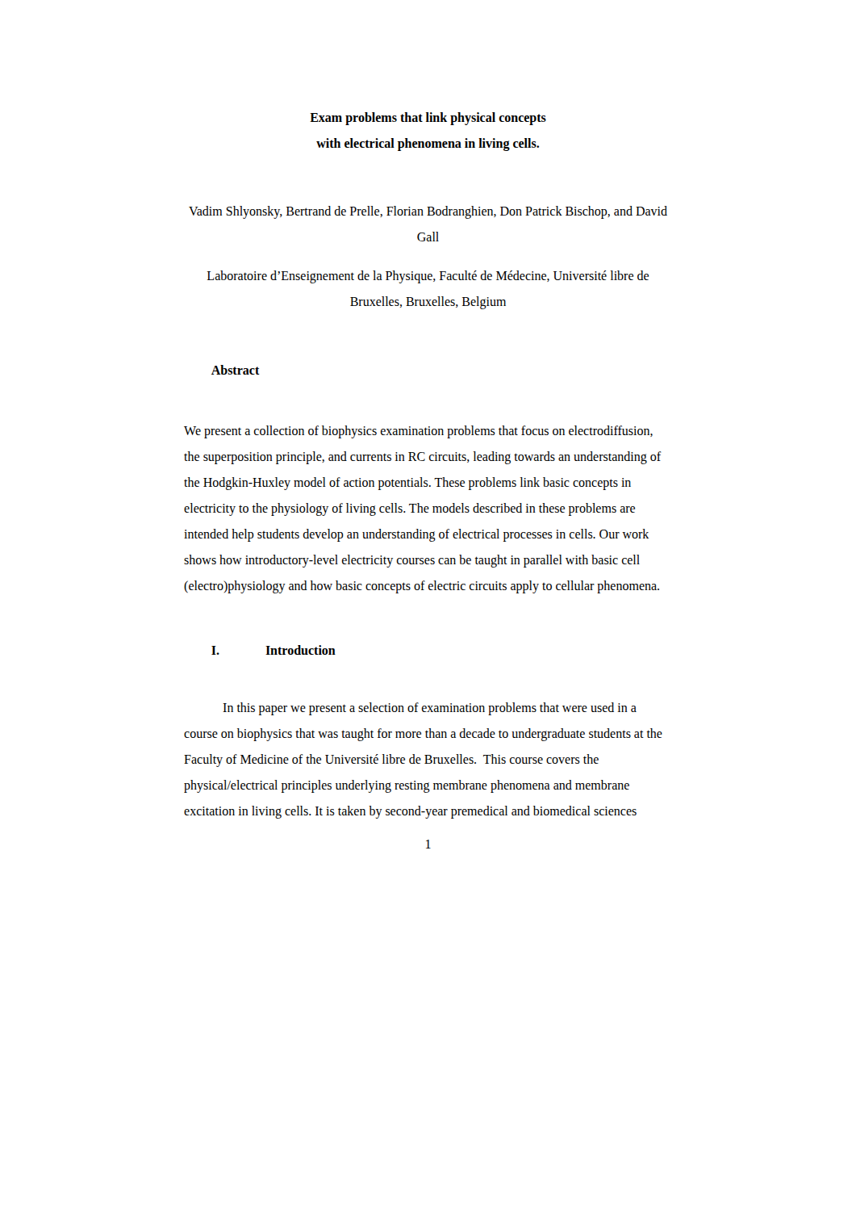Exam problems that link physical concepts
with electrical phenomena in living cells.
Vadim Shlyonsky, Bertrand de Prelle, Florian Bodranghien, Don Patrick Bischop, and David Gall
Laboratoire d’Enseignement de la Physique, Faculté de Médecine, Université libre de Bruxelles, Bruxelles, Belgium
Abstract
We present a collection of biophysics examination problems that focus on electrodiffusion, the superposition principle, and currents in RC circuits, leading towards an understanding of the Hodgkin-Huxley model of action potentials. These problems link basic concepts in electricity to the physiology of living cells. The models described in these problems are intended help students develop an understanding of electrical processes in cells. Our work shows how introductory-level electricity courses can be taught in parallel with basic cell (electro)physiology and how basic concepts of electric circuits apply to cellular phenomena.
I. Introduction
In this paper we present a selection of examination problems that were used in a course on biophysics that was taught for more than a decade to undergraduate students at the Faculty of Medicine of the Université libre de Bruxelles. This course covers the physical/electrical principles underlying resting membrane phenomena and membrane excitation in living cells. It is taken by second-year premedical and biomedical sciences
1